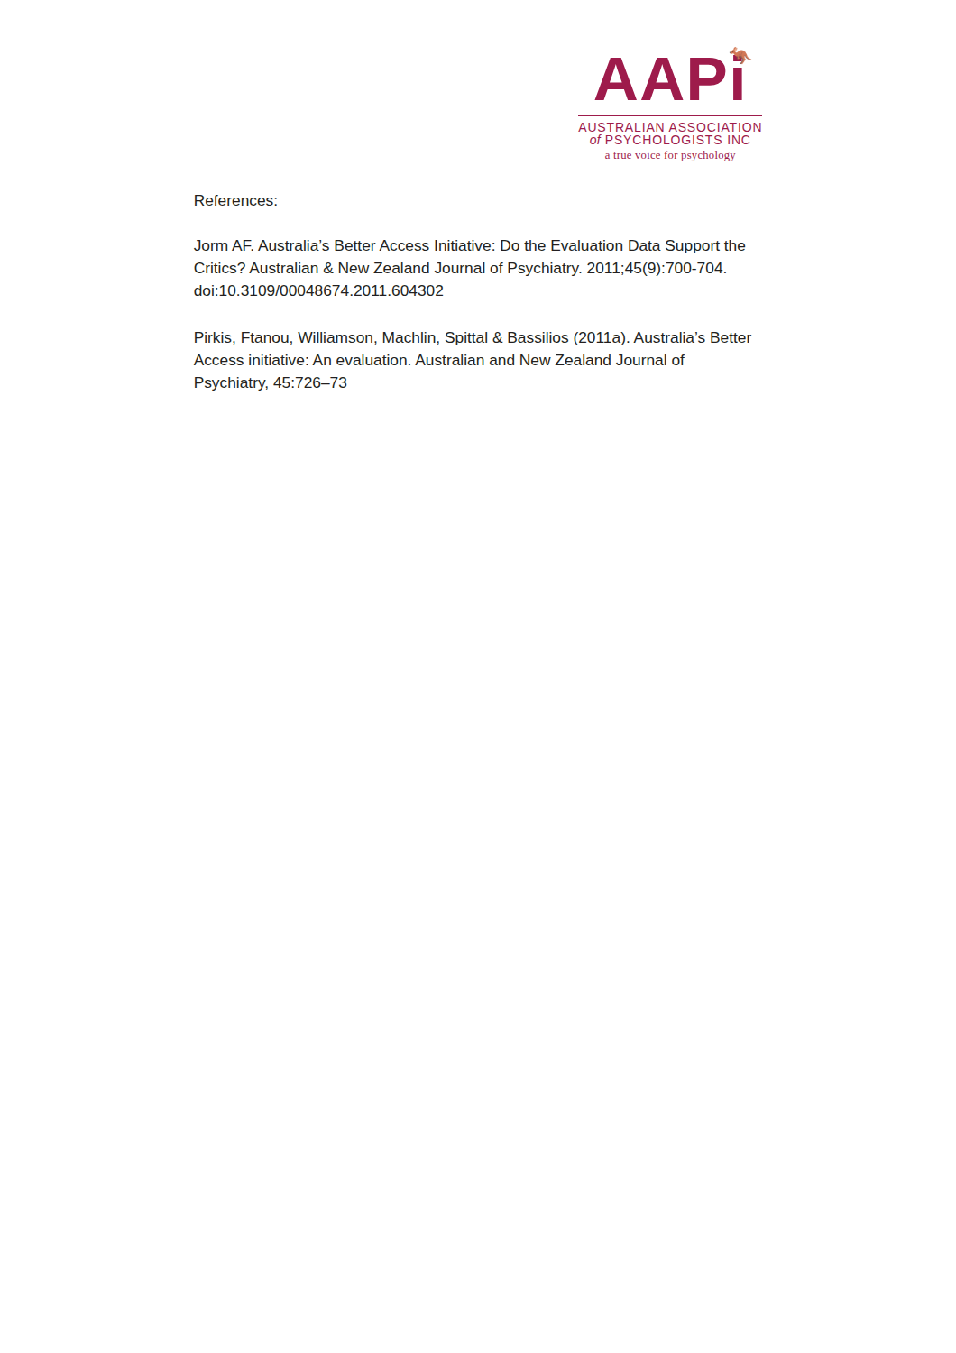AAPi🦘
Australian Association
of Psychologists Inc
a true voice for psychology
References:
Jorm AF. Australia’s Better Access Initiative: Do the Evaluation Data Support the Critics? Australian & New Zealand Journal of Psychiatry. 2011;45(9):700-704. doi:10.3109/00048674.2011.604302
Pirkis, Ftanou, Williamson, Machlin, Spittal & Bassilios (2011a). Australia’s Better Access initiative: An evaluation. Australian and New Zealand Journal of Psychiatry, 45:726–73